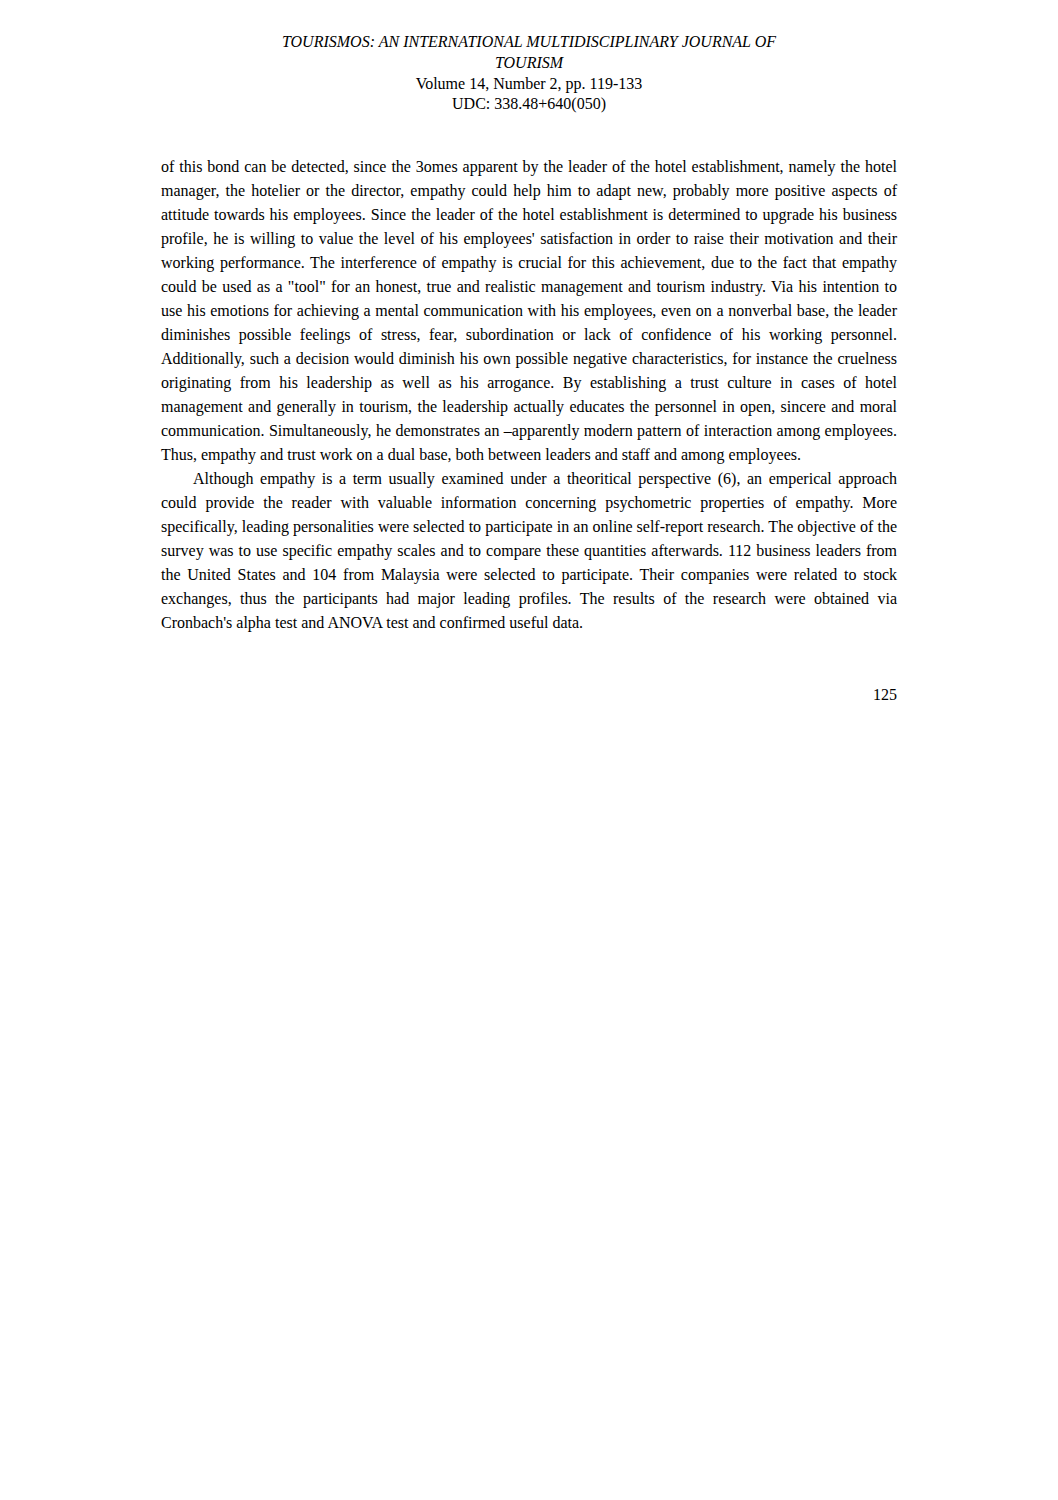Tourismos: An International Multidisciplinary Journal of
Tourism
Volume 14, Number 2, pp. 119-133
UDC: 338.48+640(050)
of this bond can be detected, since the 3omes apparent by the leader of the hotel establishment, namely the hotel manager, the hotelier or the director, empathy could help him to adapt new, probably more positive aspects of attitude towards his employees. Since the leader of the hotel establishment is determined to upgrade his business profile, he is willing to value the level of his employees' satisfaction in order to raise their motivation and their working performance. The interference of empathy is crucial for this achievement, due to the fact that empathy could be used as a "tool" for an honest, true and realistic management and tourism industry. Via his intention to use his emotions for achieving a mental communication with his employees, even on a nonverbal base, the leader diminishes possible feelings of stress, fear, subordination or lack of confidence of his working personnel. Additionally, such a decision would diminish his own possible negative characteristics, for instance the cruelness originating from his leadership as well as his arrogance. By establishing a trust culture in cases of hotel management and generally in tourism, the leadership actually educates the personnel in open, sincere and moral communication. Simultaneously, he demonstrates an –apparently modern pattern of interaction among employees. Thus, empathy and trust work on a dual base, both between leaders and staff and among employees.
Although empathy is a term usually examined under a theoritical perspective (6), an emperical approach could provide the reader with valuable information concerning psychometric properties of empathy. More specifically, leading personalities were selected to participate in an online self-report research. The objective of the survey was to use specific empathy scales and to compare these quantities afterwards. 112 business leaders from the United States and 104 from Malaysia were selected to participate. Their companies were related to stock exchanges, thus the participants had major leading profiles. The results of the research were obtained via Cronbach's alpha test and ANOVA test and confirmed useful data.
125